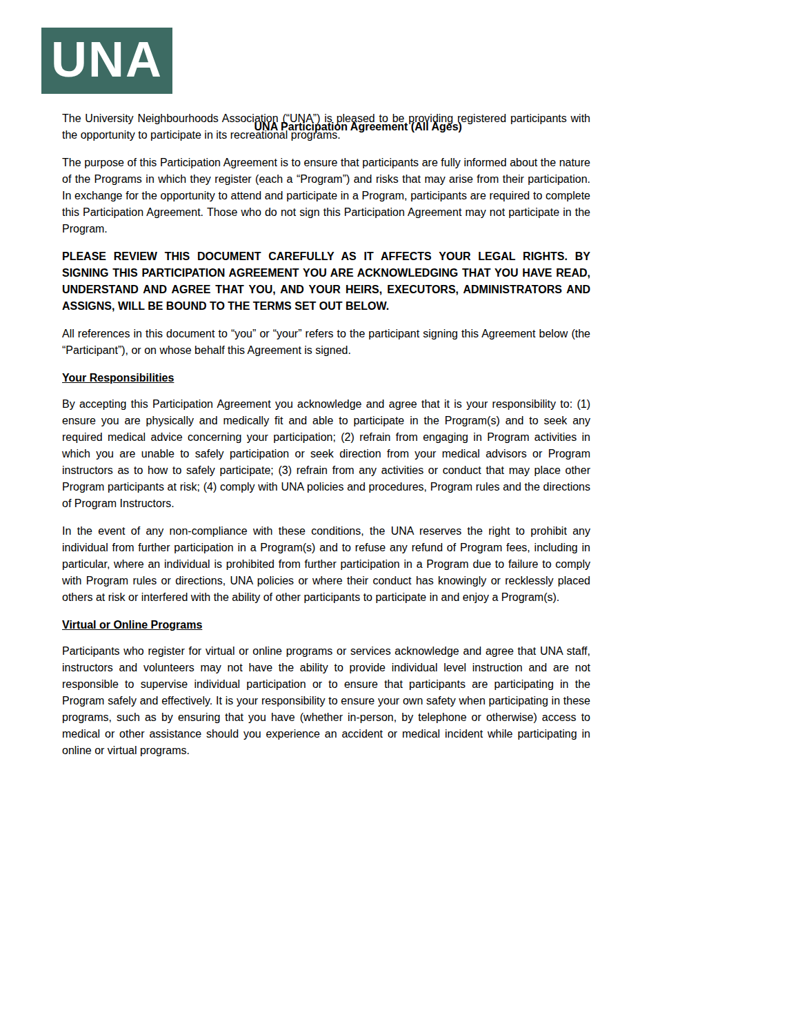UNA
UNA Participation Agreement (All Ages)
The University Neighbourhoods Association (“UNA”) is pleased to be providing registered participants with the opportunity to participate in its recreational programs.
The purpose of this Participation Agreement is to ensure that participants are fully informed about the nature of the Programs in which they register (each a “Program”) and risks that may arise from their participation. In exchange for the opportunity to attend and participate in a Program, participants are required to complete this Participation Agreement. Those who do not sign this Participation Agreement may not participate in the Program.
Please review this document carefully as it affects your legal rights. By signing this Participation Agreement you are acknowledging that you have read, understand and agree that you, and your heirs, executors, administrators and assigns, will be bound to the terms set out below.
All references in this document to “you” or “your” refers to the participant signing this Agreement below (the “Participant”), or on whose behalf this Agreement is signed.
Your Responsibilities
By accepting this Participation Agreement you acknowledge and agree that it is your responsibility to: (1) ensure you are physically and medically fit and able to participate in the Program(s) and to seek any required medical advice concerning your participation; (2) refrain from engaging in Program activities in which you are unable to safely participation or seek direction from your medical advisors or Program instructors as to how to safely participate; (3) refrain from any activities or conduct that may place other Program participants at risk; (4) comply with UNA policies and procedures, Program rules and the directions of Program Instructors.
In the event of any non-compliance with these conditions, the UNA reserves the right to prohibit any individual from further participation in a Program(s) and to refuse any refund of Program fees, including in particular, where an individual is prohibited from further participation in a Program due to failure to comply with Program rules or directions, UNA policies or where their conduct has knowingly or recklessly placed others at risk or interfered with the ability of other participants to participate in and enjoy a Program(s).
Virtual or Online Programs
Participants who register for virtual or online programs or services acknowledge and agree that UNA staff, instructors and volunteers may not have the ability to provide individual level instruction and are not responsible to supervise individual participation or to ensure that participants are participating in the Program safely and effectively. It is your responsibility to ensure your own safety when participating in these programs, such as by ensuring that you have (whether in-person, by telephone or otherwise) access to medical or other assistance should you experience an accident or medical incident while participating in online or virtual programs.